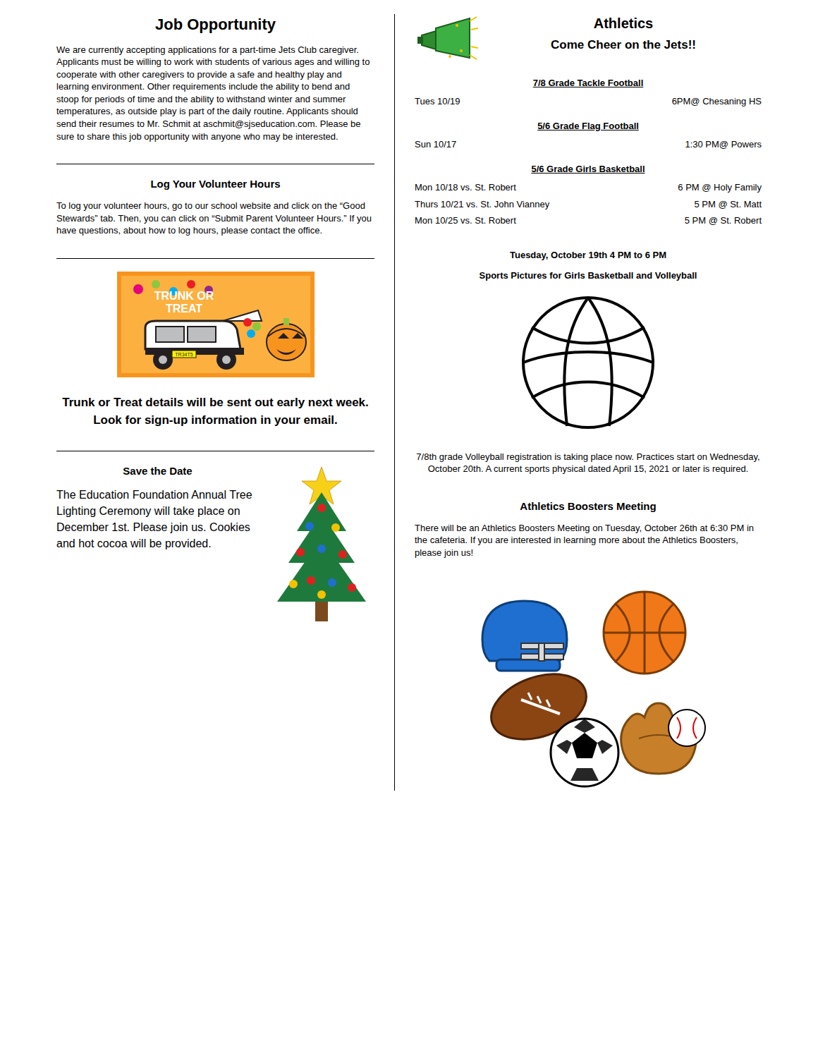Job Opportunity
We are currently accepting applications for a part-time Jets Club caregiver. Applicants must be willing to work with students of various ages and willing to cooperate with other caregivers to provide a safe and healthy play and learning environment. Other requirements include the ability to bend and stoop for periods of time and the ability to withstand winter and summer temperatures, as outside play is part of the daily routine. Applicants should send their resumes to Mr. Schmit at aschmit@sjseducation.com. Please be sure to share this job opportunity with anyone who may be interested.
Log Your Volunteer Hours
To log your volunteer hours, go to our school website and click on the “Good Stewards” tab. Then, you can click on “Submit Parent Volunteer Hours.” If you have questions, about how to log hours, please contact the office.
TRUNK OR TREAT TR34T5
Trunk or Treat details will be sent out early next week. Look for sign-up information in your email.
Save the Date
The Education Foundation Annual Tree Lighting Ceremony will take place on December 1st. Please join us. Cookies and hot cocoa will be provided.
Athletics
Come Cheer on the Jets!!
7/8 Grade Tackle Football
| Tues 10/19 | 6PM@ Chesaning HS |
5/6 Grade Flag Football
| Sun 10/17 | 1:30 PM@ Powers |
5/6 Grade Girls Basketball
| Mon 10/18 vs. St. Robert | 6 PM @ Holy Family |
| Thurs 10/21 vs. St. John Vianney | 5 PM @ St. Matt |
| Mon 10/25 vs. St. Robert | 5 PM @ St. Robert |
Tuesday, October 19th 4 PM to 6 PM
Sports Pictures for Girls Basketball and Volleyball
7/8th grade Volleyball registration is taking place now. Practices start on Wednesday, October 20th. A current sports physical dated April 15, 2021 or later is required.
Athletics Boosters Meeting
There will be an Athletics Boosters Meeting on Tuesday, October 26th at 6:30 PM in the cafeteria. If you are interested in learning more about the Athletics Boosters, please join us!